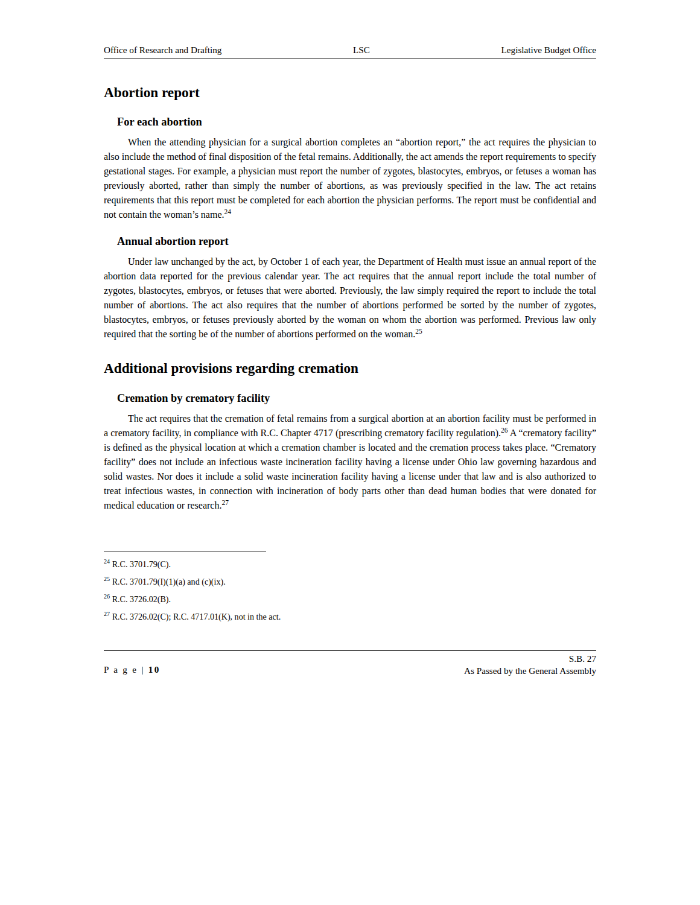Office of Research and Drafting
LSC
Legislative Budget Office
Abortion report
For each abortion
When the attending physician for a surgical abortion completes an “abortion report,” the act requires the physician to also include the method of final disposition of the fetal remains. Additionally, the act amends the report requirements to specify gestational stages. For example, a physician must report the number of zygotes, blastocytes, embryos, or fetuses a woman has previously aborted, rather than simply the number of abortions, as was previously specified in the law. The act retains requirements that this report must be completed for each abortion the physician performs. The report must be confidential and not contain the woman’s name.24
Annual abortion report
Under law unchanged by the act, by October 1 of each year, the Department of Health must issue an annual report of the abortion data reported for the previous calendar year. The act requires that the annual report include the total number of zygotes, blastocytes, embryos, or fetuses that were aborted. Previously, the law simply required the report to include the total number of abortions. The act also requires that the number of abortions performed be sorted by the number of zygotes, blastocytes, embryos, or fetuses previously aborted by the woman on whom the abortion was performed. Previous law only required that the sorting be of the number of abortions performed on the woman.25
Additional provisions regarding cremation
Cremation by crematory facility
The act requires that the cremation of fetal remains from a surgical abortion at an abortion facility must be performed in a crematory facility, in compliance with R.C. Chapter 4717 (prescribing crematory facility regulation).26 A “crematory facility” is defined as the physical location at which a cremation chamber is located and the cremation process takes place. “Crematory facility” does not include an infectious waste incineration facility having a license under Ohio law governing hazardous and solid wastes. Nor does it include a solid waste incineration facility having a license under that law and is also authorized to treat infectious wastes, in connection with incineration of body parts other than dead human bodies that were donated for medical education or research.27
24 R.C. 3701.79(C).
25 R.C. 3701.79(I)(1)(a) and (c)(ix).
26 R.C. 3726.02(B).
27 R.C. 3726.02(C); R.C. 4717.01(K), not in the act.
P a g e | 10
S.B. 27
As Passed by the General Assembly